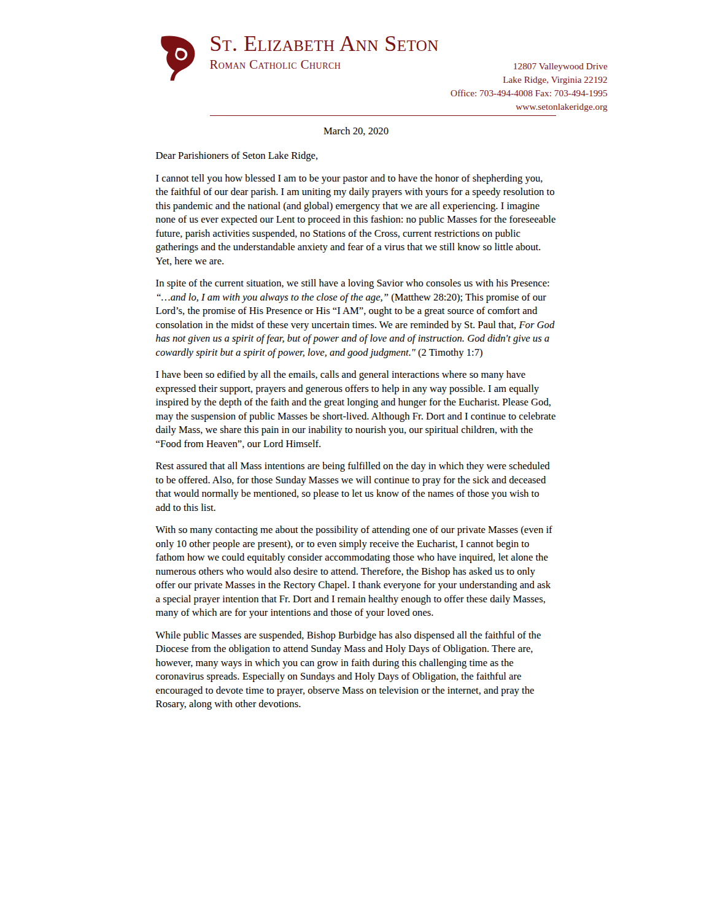St. Elizabeth Ann Seton
Roman Catholic Church
12807 Valleywood Drive
Lake Ridge, Virginia 22192
Office: 703-494-4008 Fax: 703-494-1995
www.setonlakeridge.org
March 20, 2020
Dear Parishioners of Seton Lake Ridge,
I cannot tell you how blessed I am to be your pastor and to have the honor of shepherding you, the faithful of our dear parish. I am uniting my daily prayers with yours for a speedy resolution to this pandemic and the national (and global) emergency that we are all experiencing. I imagine none of us ever expected our Lent to proceed in this fashion: no public Masses for the foreseeable future, parish activities suspended, no Stations of the Cross, current restrictions on public gatherings and the understandable anxiety and fear of a virus that we still know so little about. Yet, here we are.
In spite of the current situation, we still have a loving Savior who consoles us with his Presence: “…and lo, I am with you always to the close of the age,” (Matthew 28:20); This promise of our Lord’s, the promise of His Presence or His “I AM”, ought to be a great source of comfort and consolation in the midst of these very uncertain times. We are reminded by St. Paul that, For God has not given us a spirit of fear, but of power and of love and of instruction. God didn't give us a cowardly spirit but a spirit of power, love, and good judgment." (2 Timothy 1:7)
I have been so edified by all the emails, calls and general interactions where so many have expressed their support, prayers and generous offers to help in any way possible. I am equally inspired by the depth of the faith and the great longing and hunger for the Eucharist. Please God, may the suspension of public Masses be short-lived. Although Fr. Dort and I continue to celebrate daily Mass, we share this pain in our inability to nourish you, our spiritual children, with the “Food from Heaven”, our Lord Himself.
Rest assured that all Mass intentions are being fulfilled on the day in which they were scheduled to be offered. Also, for those Sunday Masses we will continue to pray for the sick and deceased that would normally be mentioned, so please to let us know of the names of those you wish to add to this list.
With so many contacting me about the possibility of attending one of our private Masses (even if only 10 other people are present), or to even simply receive the Eucharist, I cannot begin to fathom how we could equitably consider accommodating those who have inquired, let alone the numerous others who would also desire to attend. Therefore, the Bishop has asked us to only offer our private Masses in the Rectory Chapel. I thank everyone for your understanding and ask a special prayer intention that Fr. Dort and I remain healthy enough to offer these daily Masses, many of which are for your intentions and those of your loved ones.
While public Masses are suspended, Bishop Burbidge has also dispensed all the faithful of the Diocese from the obligation to attend Sunday Mass and Holy Days of Obligation. There are, however, many ways in which you can grow in faith during this challenging time as the coronavirus spreads. Especially on Sundays and Holy Days of Obligation, the faithful are encouraged to devote time to prayer, observe Mass on television or the internet, and pray the Rosary, along with other devotions.